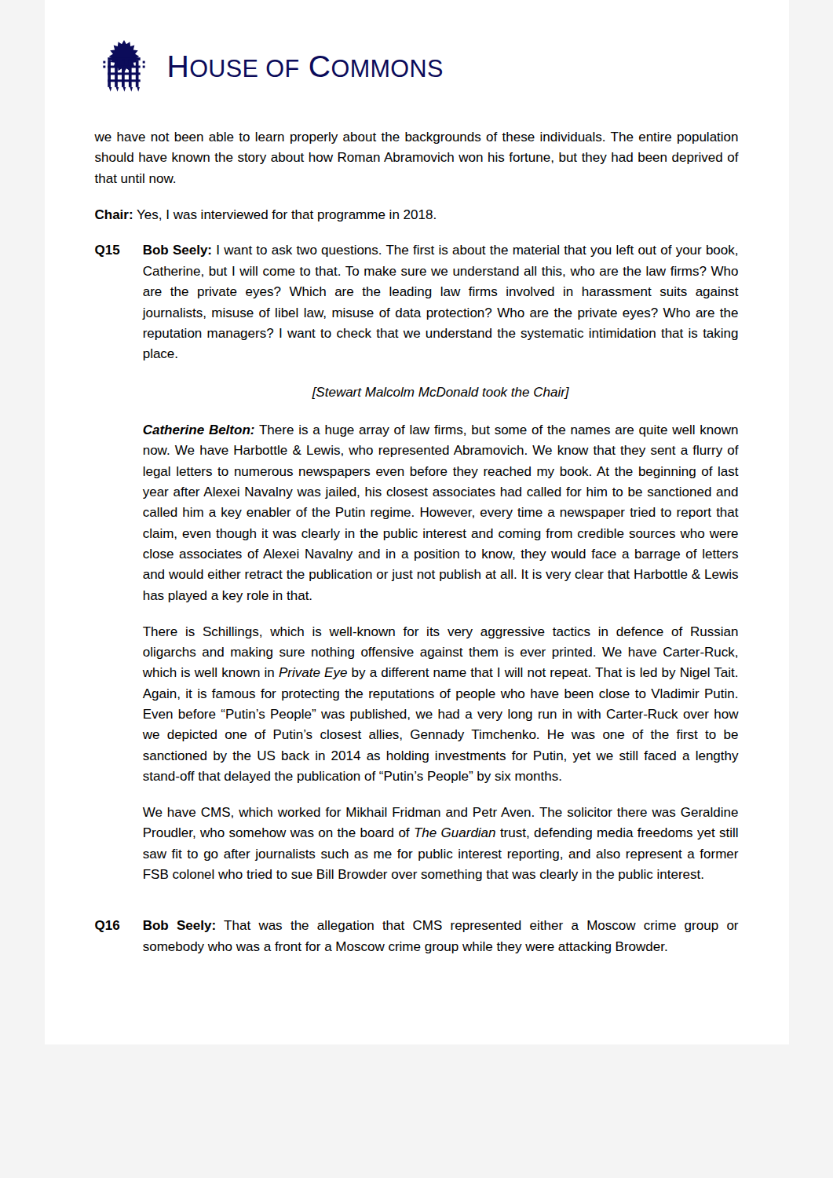HOUSE OF COMMONS
we have not been able to learn properly about the backgrounds of these individuals. The entire population should have known the story about how Roman Abramovich won his fortune, but they had been deprived of that until now.
Chair: Yes, I was interviewed for that programme in 2018.
Q15
Bob Seely: I want to ask two questions. The first is about the material that you left out of your book, Catherine, but I will come to that. To make sure we understand all this, who are the law firms? Who are the private eyes? Which are the leading law firms involved in harassment suits against journalists, misuse of libel law, misuse of data protection? Who are the private eyes? Who are the reputation managers? I want to check that we understand the systematic intimidation that is taking place.
[Stewart Malcolm McDonald took the Chair]
Catherine Belton: There is a huge array of law firms, but some of the names are quite well known now. We have Harbottle & Lewis, who represented Abramovich. We know that they sent a flurry of legal letters to numerous newspapers even before they reached my book. At the beginning of last year after Alexei Navalny was jailed, his closest associates had called for him to be sanctioned and called him a key enabler of the Putin regime. However, every time a newspaper tried to report that claim, even though it was clearly in the public interest and coming from credible sources who were close associates of Alexei Navalny and in a position to know, they would face a barrage of letters and would either retract the publication or just not publish at all. It is very clear that Harbottle & Lewis has played a key role in that.
There is Schillings, which is well-known for its very aggressive tactics in defence of Russian oligarchs and making sure nothing offensive against them is ever printed. We have Carter-Ruck, which is well known in Private Eye by a different name that I will not repeat. That is led by Nigel Tait. Again, it is famous for protecting the reputations of people who have been close to Vladimir Putin. Even before “Putin’s People” was published, we had a very long run in with Carter-Ruck over how we depicted one of Putin’s closest allies, Gennady Timchenko. He was one of the first to be sanctioned by the US back in 2014 as holding investments for Putin, yet we still faced a lengthy stand-off that delayed the publication of “Putin’s People” by six months.
We have CMS, which worked for Mikhail Fridman and Petr Aven. The solicitor there was Geraldine Proudler, who somehow was on the board of The Guardian trust, defending media freedoms yet still saw fit to go after journalists such as me for public interest reporting, and also represent a former FSB colonel who tried to sue Bill Browder over something that was clearly in the public interest.
Q16
Bob Seely: That was the allegation that CMS represented either a Moscow crime group or somebody who was a front for a Moscow crime group while they were attacking Browder.